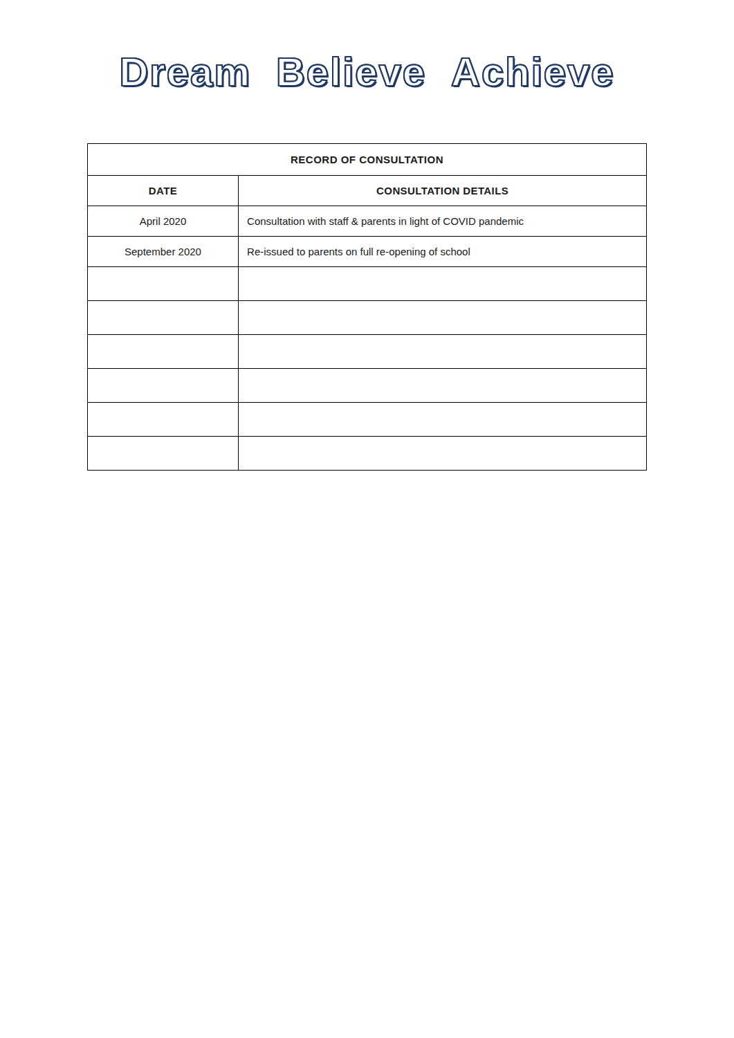Dream Believe Achieve
RECORD OF CONSULTATION
| DATE | CONSULTATION DETAILS |
| --- | --- |
| April 2020 | Consultation with staff & parents in light of COVID pandemic |
| September 2020 | Re-issued to parents on full re-opening of school |